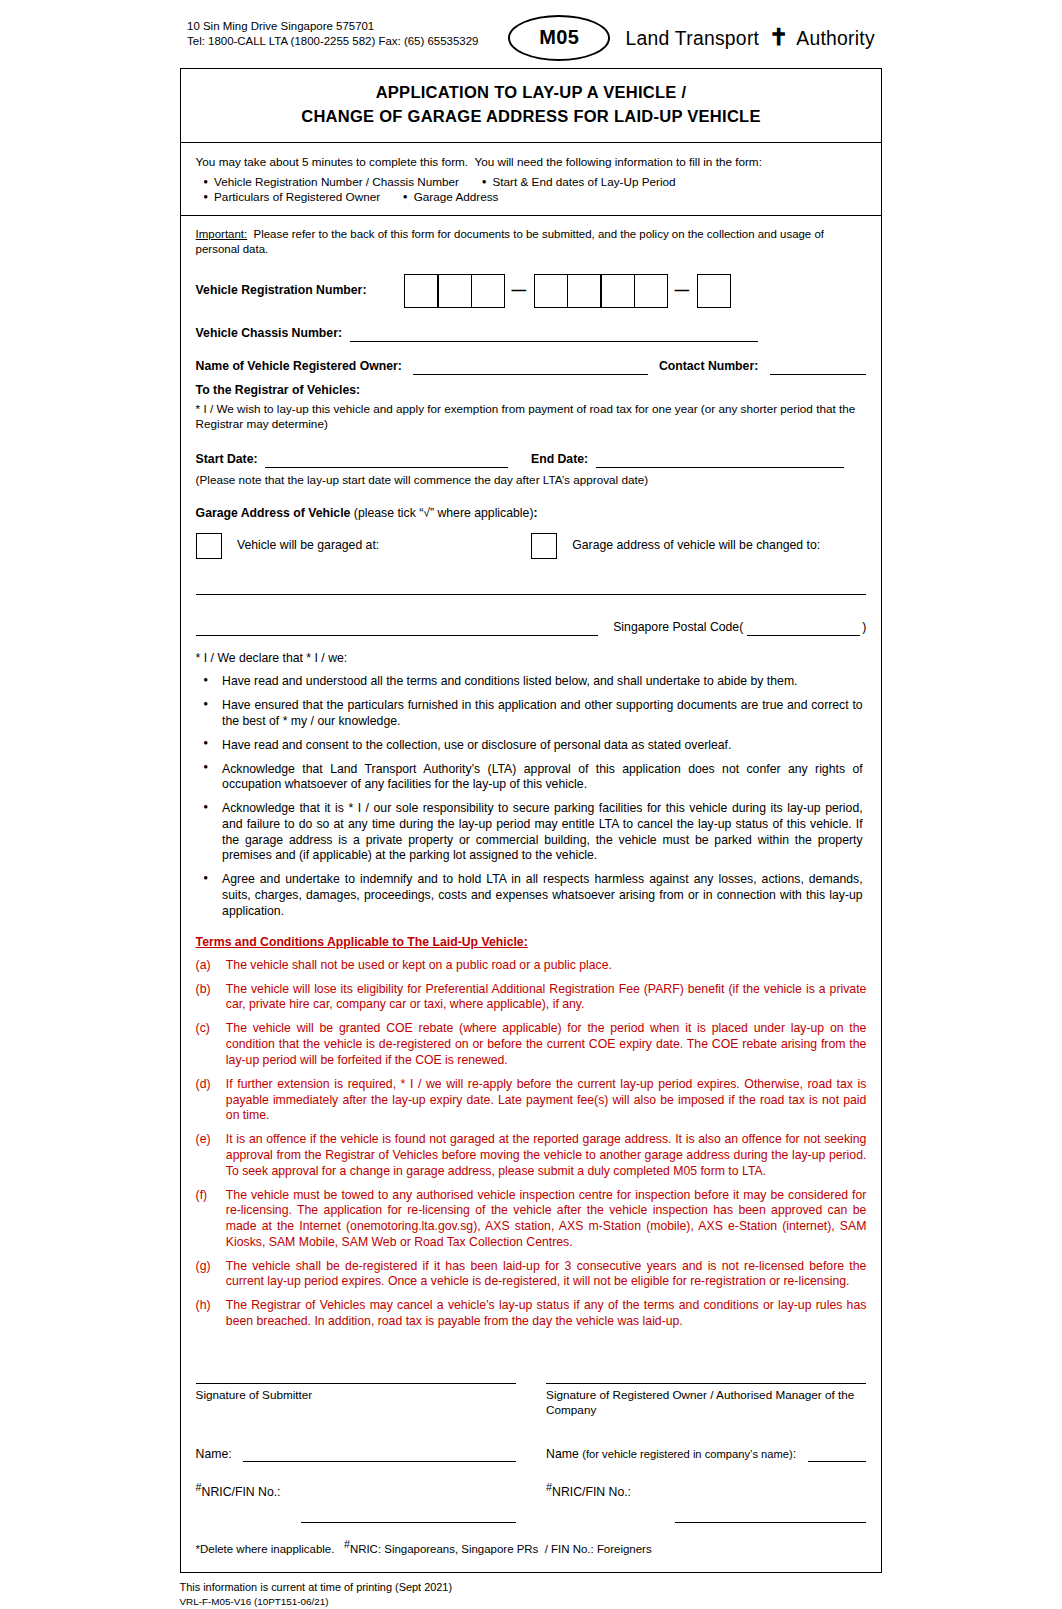10 Sin Ming Drive Singapore 575701
Tel: 1800-CALL LTA (1800-2255 582) Fax: (65) 65535329
M05
Land Transport ✝ Authority
APPLICATION TO LAY-UP A VEHICLE /
CHANGE OF GARAGE ADDRESS FOR LAID-UP VEHICLE
You may take about 5 minutes to complete this form. You will need the following information to fill in the form:
Vehicle Registration Number / Chassis Number Start & End dates of Lay-Up Period Particulars of Registered Owner Garage Address
Important: Please refer to the back of this form for documents to be submitted, and the policy on the collection and usage of personal data.
Vehicle Registration Number:
—
—
Vehicle Chassis Number:
Name of Vehicle Registered Owner:
Contact Number:
To the Registrar of Vehicles:
* I / We wish to lay-up this vehicle and apply for exemption from payment of road tax for one year (or any shorter period that the Registrar may determine)
Start Date:
End Date:
(Please note that the lay-up start date will commence the day after LTA’s approval date)
Garage Address of Vehicle (please tick “√” where applicable):
Vehicle will be garaged at:
Garage address of vehicle will be changed to:
Singapore Postal Code(
)
* I / We declare that * I / we:
Have read and understood all the terms and conditions listed below, and shall undertake to abide by them.
Have ensured that the particulars furnished in this application and other supporting documents are true and correct to the best of * my / our knowledge.
Have read and consent to the collection, use or disclosure of personal data as stated overleaf.
Acknowledge that Land Transport Authority’s (LTA) approval of this application does not confer any rights of occupation whatsoever of any facilities for the lay-up of this vehicle.
Acknowledge that it is * I / our sole responsibility to secure parking facilities for this vehicle during its lay-up period, and failure to do so at any time during the lay-up period may entitle LTA to cancel the lay-up status of this vehicle. If the garage address is a private property or commercial building, the vehicle must be parked within the property premises and (if applicable) at the parking lot assigned to the vehicle.
Agree and undertake to indemnify and to hold LTA in all respects harmless against any losses, actions, demands, suits, charges, damages, proceedings, costs and expenses whatsoever arising from or in connection with this lay-up application.
Terms and Conditions Applicable to The Laid-Up Vehicle:
The vehicle shall not be used or kept on a public road or a public place.
The vehicle will lose its eligibility for Preferential Additional Registration Fee (PARF) benefit (if the vehicle is a private car, private hire car, company car or taxi, where applicable), if any.
The vehicle will be granted COE rebate (where applicable) for the period when it is placed under lay-up on the condition that the vehicle is de-registered on or before the current COE expiry date. The COE rebate arising from the lay-up period will be forfeited if the COE is renewed.
If further extension is required, * I / we will re-apply before the current lay-up period expires. Otherwise, road tax is payable immediately after the lay-up expiry date. Late payment fee(s) will also be imposed if the road tax is not paid on time.
It is an offence if the vehicle is found not garaged at the reported garage address. It is also an offence for not seeking approval from the Registrar of Vehicles before moving the vehicle to another garage address during the lay-up period. To seek approval for a change in garage address, please submit a duly completed M05 form to LTA.
The vehicle must be towed to any authorised vehicle inspection centre for inspection before it may be considered for re-licensing. The application for re-licensing of the vehicle after the vehicle inspection has been approved can be made at the Internet (onemotoring.lta.gov.sg), AXS station, AXS m-Station (mobile), AXS e-Station (internet), SAM Kiosks, SAM Mobile, SAM Web or Road Tax Collection Centres.
The vehicle shall be de-registered if it has been laid-up for 3 consecutive years and is not re-licensed before the current lay-up period expires. Once a vehicle is de-registered, it will not be eligible for re-registration or re-licensing.
The Registrar of Vehicles may cancel a vehicle’s lay-up status if any of the terms and conditions or lay-up rules has been breached. In addition, road tax is payable from the day the vehicle was laid-up.
Signature of Submitter
Signature of Registered Owner / Authorised Manager of the Company
Name:
Name (for vehicle registered in company’s name):
#NRIC/FIN No.:
#NRIC/FIN No.:
*Delete where inapplicable. #NRIC: Singaporeans, Singapore PRs / FIN No.: Foreigners
This information is current at time of printing (Sept 2021)
VRL-F-M05-V16 (10PT151-06/21)